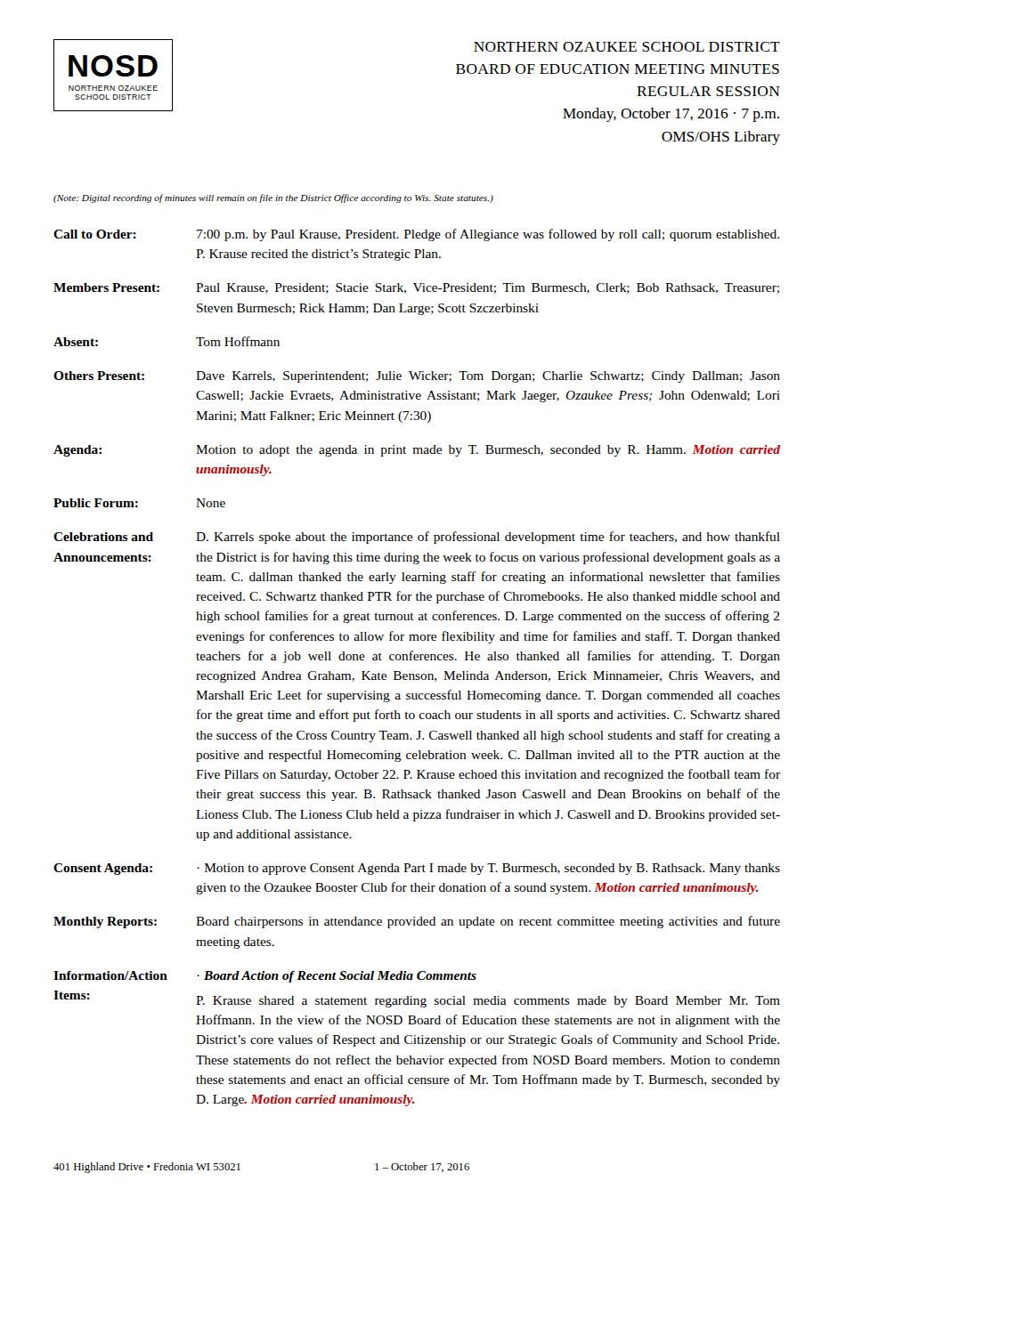NOSD NORTHERN OZAUKEE
SCHOOL DISTRICT
Northern Ozaukee School District
Board of Education Meeting Minutes
Regular Session
Monday, October 17, 2016 · 7 p.m.
OMS/OHS Library
(Note: Digital recording of minutes will remain on file in the District Office according to Wis. State statutes.)
| Call to Order: | 7:00 p.m. by Paul Krause, President. Pledge of Allegiance was followed by roll call; quorum established. P. Krause recited the district’s Strategic Plan. |
| Members Present: | Paul Krause, President; Stacie Stark, Vice-President; Tim Burmesch, Clerk; Bob Rathsack, Treasurer; Steven Burmesch; Rick Hamm; Dan Large; Scott Szczerbinski |
| Absent: | Tom Hoffmann |
| Others Present: | Dave Karrels, Superintendent; Julie Wicker; Tom Dorgan; Charlie Schwartz; Cindy Dallman; Jason Caswell; Jackie Evraets, Administrative Assistant; Mark Jaeger, Ozaukee Press; John Odenwald; Lori Marini; Matt Falkner; Eric Meinnert (7:30) |
| Agenda: | Motion to adopt the agenda in print made by T. Burmesch, seconded by R. Hamm. Motion carried unanimously. |
| Public Forum: | None |
| Celebrations and Announcements: | D. Karrels spoke about the importance of professional development time for teachers, and how thankful the District is for having this time during the week to focus on various professional development goals as a team. C. dallman thanked the early learning staff for creating an informational newsletter that families received. C. Schwartz thanked PTR for the purchase of Chromebooks. He also thanked middle school and high school families for a great turnout at conferences. D. Large commented on the success of offering 2 evenings for conferences to allow for more flexibility and time for families and staff. T. Dorgan thanked teachers for a job well done at conferences. He also thanked all families for attending. T. Dorgan recognized Andrea Graham, Kate Benson, Melinda Anderson, Erick Minnameier, Chris Weavers, and Marshall Eric Leet for supervising a successful Homecoming dance. T. Dorgan commended all coaches for the great time and effort put forth to coach our students in all sports and activities. C. Schwartz shared the success of the Cross Country Team. J. Caswell thanked all high school students and staff for creating a positive and respectful Homecoming celebration week. C. Dallman invited all to the PTR auction at the Five Pillars on Saturday, October 22. P. Krause echoed this invitation and recognized the football team for their great success this year. B. Rathsack thanked Jason Caswell and Dean Brookins on behalf of the Lioness Club. The Lioness Club held a pizza fundraiser in which J. Caswell and D. Brookins provided set-up and additional assistance. |
| Consent Agenda: | · Motion to approve Consent Agenda Part I made by T. Burmesch, seconded by B. Rathsack. Many thanks given to the Ozaukee Booster Club for their donation of a sound system. Motion carried unanimously. |
| Monthly Reports: | Board chairpersons in attendance provided an update on recent committee meeting activities and future meeting dates. |
| Information/Action Items: | · Board Action of Recent Social Media Comments P. Krause shared a statement regarding social media comments made by Board Member Mr. Tom Hoffmann. In the view of the NOSD Board of Education these statements are not in alignment with the District’s core values of Respect and Citizenship or our Strategic Goals of Community and School Pride. These statements do not reflect the behavior expected from NOSD Board members. Motion to condemn these statements and enact an official censure of Mr. Tom Hoffmann made by T. Burmesch, seconded by D. Large . Motion carried unanimously. |
401 Highland Drive • Fredonia WI 53021
1 – October 17, 2016